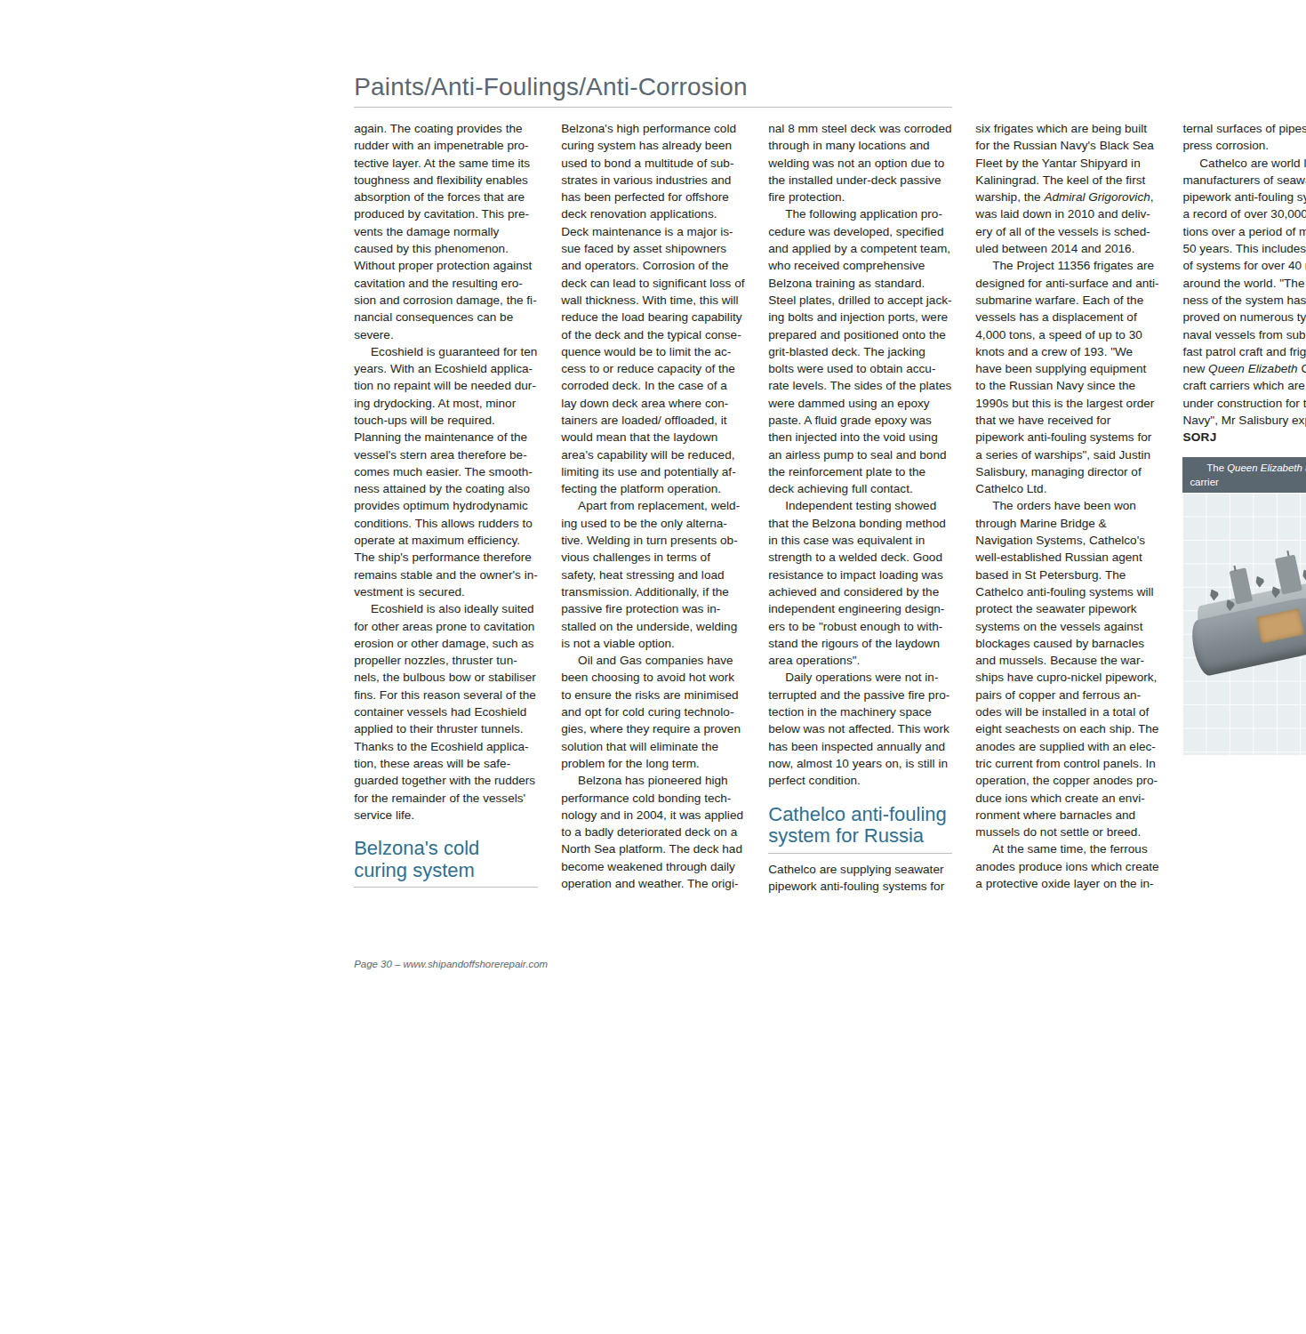Paints/Anti-Foulings/Anti-Corrosion
again. The coating provides the rudder with an impenetrable protective layer. At the same time its toughness and flexibility enables absorption of the forces that are produced by cavitation. This prevents the damage normally caused by this phenomenon. Without proper protection against cavitation and the resulting erosion and corrosion damage, the financial consequences can be severe.
Ecoshield is guaranteed for ten years. With an Ecoshield application no repaint will be needed during drydocking. At most, minor touch-ups will be required. Planning the maintenance of the vessel's stern area therefore becomes much easier. The smoothness attained by the coating also provides optimum hydrodynamic conditions. This allows rudders to operate at maximum efficiency. The ship's performance therefore remains stable and the owner's investment is secured.
Ecoshield is also ideally suited for other areas prone to cavitation erosion or other damage, such as propeller nozzles, thruster tunnels, the bulbous bow or stabiliser fins. For this reason several of the container vessels had Ecoshield applied to their thruster tunnels. Thanks to the Ecoshield application, these areas will be safeguarded together with the rudders for the remainder of the vessels' service life.
Belzona's cold curing system
Belzona's high performance cold curing system has already been used to bond a multitude of substrates in various industries and has been perfected for offshore deck renovation applications. Deck maintenance is a major issue faced by asset shipowners and operators. Corrosion of the deck can lead to significant loss of wall thickness. With time, this will reduce the load bearing capability of the deck and the typical consequence would be to limit the access to or reduce capacity of the corroded deck. In the case of a lay down deck area where containers are loaded/ offloaded, it would mean that the laydown area's capability will be reduced, limiting its use and potentially affecting the platform operation.
Apart from replacement, welding used to be the only alternative. Welding in turn presents obvious challenges in terms of safety, heat stressing and load transmission. Additionally, if the passive fire protection was installed on the underside, welding is not a viable option.
Oil and Gas companies have been choosing to avoid hot work to ensure the risks are minimised and opt for cold curing technologies, where they require a proven solution that will eliminate the problem for the long term.
Belzona has pioneered high performance cold bonding technology and in 2004, it was applied to a badly deteriorated deck on a North Sea platform. The deck had become weakened through daily operation and weather. The original 8 mm steel deck was corroded through in many locations and welding was not an option due to the installed under-deck passive fire protection.
The following application procedure was developed, specified and applied by a competent team, who received comprehensive Belzona training as standard. Steel plates, drilled to accept jacking bolts and injection ports, were prepared and positioned onto the grit-blasted deck. The jacking bolts were used to obtain accurate levels. The sides of the plates were dammed using an epoxy paste. A fluid grade epoxy was then injected into the void using an airless pump to seal and bond the reinforcement plate to the deck achieving full contact.
Independent testing showed that the Belzona bonding method in this case was equivalent in strength to a welded deck. Good resistance to impact loading was achieved and considered by the independent engineering designers to be "robust enough to withstand the rigours of the laydown area operations".
Daily operations were not interrupted and the passive fire protection in the machinery space below was not affected. This work has been inspected annually and now, almost 10 years on, is still in perfect condition.
Cathelco anti-fouling system for Russia
Cathelco are supplying seawater pipework anti-fouling systems for six frigates which are being built for the Russian Navy's Black Sea Fleet by the Yantar Shipyard in Kaliningrad. The keel of the first warship, the Admiral Grigorovich, was laid down in 2010 and delivery of all of the vessels is scheduled between 2014 and 2016.
The Project 11356 frigates are designed for anti-surface and anti-submarine warfare. Each of the vessels has a displacement of 4,000 tons, a speed of up to 30 knots and a crew of 193. "We have been supplying equipment to the Russian Navy since the 1990s but this is the largest order that we have received for pipework anti-fouling systems for a series of warships", said Justin Salisbury, managing director of Cathelco Ltd.
The orders have been won through Marine Bridge & Navigation Systems, Cathelco's well-established Russian agent based in St Petersburg. The Cathelco anti-fouling systems will protect the seawater pipework systems on the vessels against blockages caused by barnacles and mussels. Because the warships have cupro-nickel pipework, pairs of copper and ferrous anodes will be installed in a total of eight seachests on each ship. The anodes are supplied with an electric current from control panels. In operation, the copper anodes produce ions which create an environment where barnacles and mussels do not settle or breed.
At the same time, the ferrous anodes produce ions which create a protective oxide layer on the internal surfaces of pipes to suppress corrosion.
Cathelco are world leading manufacturers of seawater pipework anti-fouling systems with a record of over 30,000 installations over a period of more than 50 years. This includes the supply of systems for over 40 navies around the world. "The effectiveness of the system has been proved on numerous types of naval vessels from submarines, fast patrol craft and frigates to the new Queen Elizabeth Class aircraft carriers which are currently under construction for the Royal Navy", Mr Salisbury explained. SORJ
The Queen Elizabeth aircraft carrier
Page 30 – www.shipandoffshorerepair.com